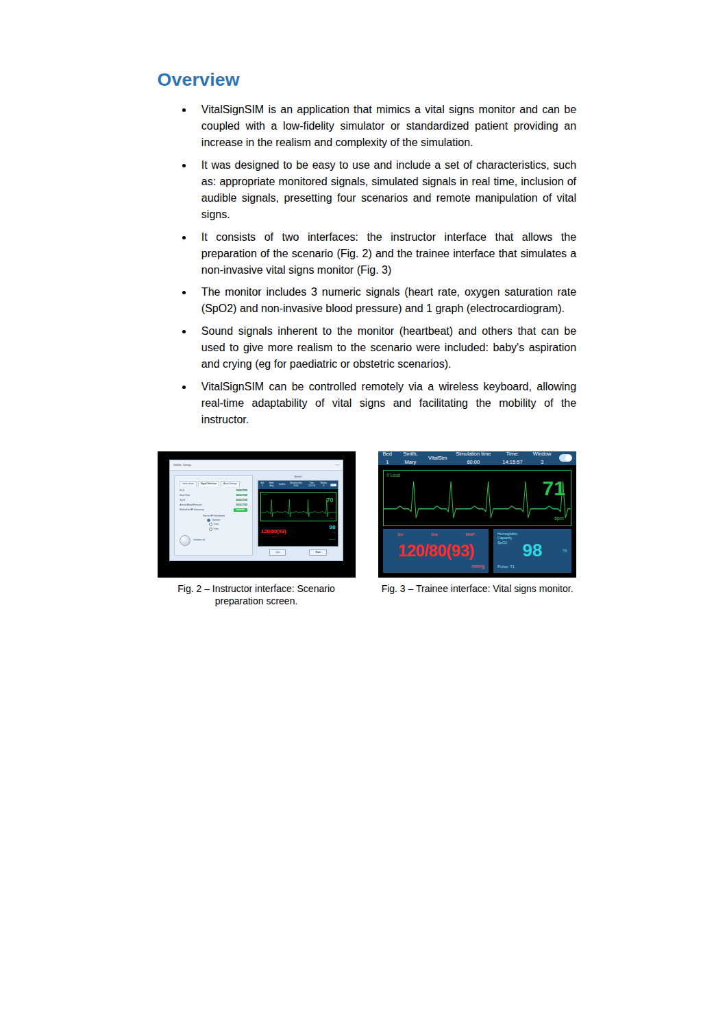Overview
VitalSignSIM is an application that mimics a vital signs monitor and can be coupled with a low-fidelity simulator or standardized patient providing an increase in the realism and complexity of the simulation.
It was designed to be easy to use and include a set of characteristics, such as: appropriate monitored signals, simulated signals in real time, inclusion of audible signals, presetting four scenarios and remote manipulation of vital signs.
It consists of two interfaces: the instructor interface that allows the preparation of the scenario (Fig. 2) and the trainee interface that simulates a non-invasive vital signs monitor (Fig. 3)
The monitor includes 3 numeric signals (heart rate, oxygen saturation rate (SpO2) and non-invasive blood pressure) and 1 graph (electrocardiogram).
Sound signals inherent to the monitor (heartbeat) and others that can be used to give more realism to the scenario were included: baby's aspiration and crying (eg for paediatric or obstetric scenarios).
VitalSignSIM can be controlled remotely via a wireless keyboard, allowing real-time adaptability of vital signs and facilitating the mobility of the instructor.
VitalSim - Settings − □ ×
Initial values
Signal Selection
Alarm Settings
ECG SELECTED
Heart Rate SELECTED
SpO2 SELECTED
Arterial Blood Pressure SELECTED
Method for BP measuring Invasive
Time for BP refreshment
Operator
1 min
5 min
Unselect all
Monitor
Bed 1 Smith, Mary VitalSim Simulation time 60:00 Time: 12:12:14 Window 3
II Lead
70
bpm
120/80(93)mmHg
98% Pulse: 70
Quit Start
Fig. 2 – Instructor interface: Scenario preparation screen.
Bed 1 Smith, Mary VitalSim Simulation time 60:00 Time: 14:15:57 Window 3
II Lead
71
bpm
Sis Dia MAP
120/80(93)
mmHg
Hemoglobin
Capacity
SpO2
98
%
Pulse: 71
Fig. 3 – Trainee interface: Vital signs monitor.